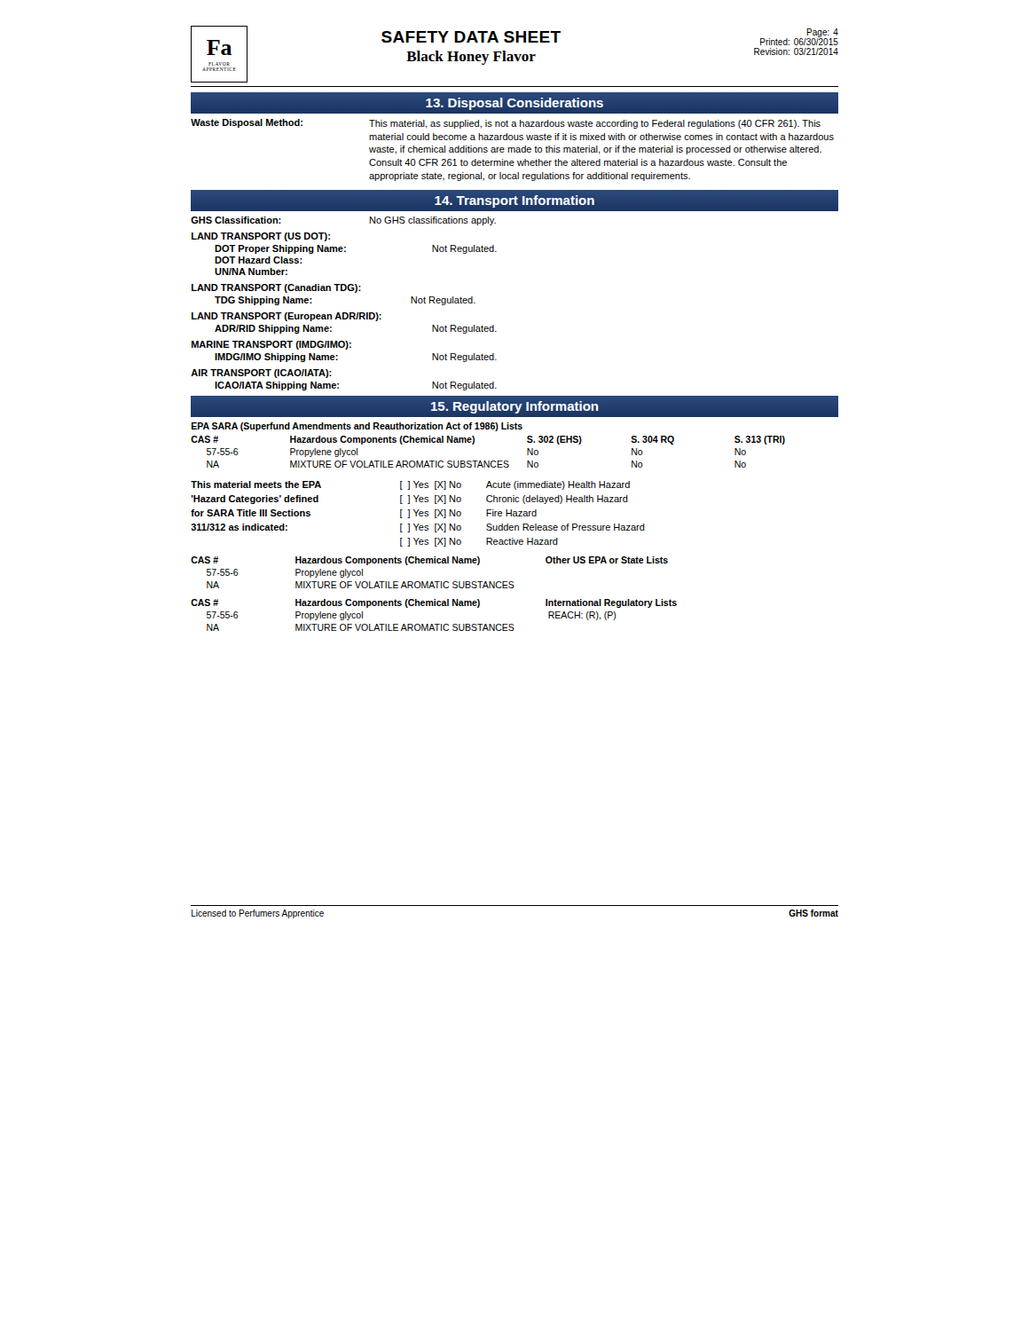Fa
FLAVOR
APPRENTICE
SAFETY DATA SHEET
Black Honey Flavor
Page: 4
Printed: 06/30/2015
Revision: 03/21/2014
13. Disposal Considerations
Waste Disposal Method:
This material, as supplied, is not a hazardous waste according to Federal regulations (40 CFR 261). This material could become a hazardous waste if it is mixed with or otherwise comes in contact with a hazardous waste, if chemical additions are made to this material, or if the material is processed or otherwise altered. Consult 40 CFR 261 to determine whether the altered material is a hazardous waste. Consult the appropriate state, regional, or local regulations for additional requirements.
14. Transport Information
GHS Classification:
No GHS classifications apply.
LAND TRANSPORT (US DOT):
DOT Proper Shipping Name:
Not Regulated.
DOT Hazard Class:
UN/NA Number:
LAND TRANSPORT (Canadian TDG):
TDG Shipping Name:
Not Regulated.
LAND TRANSPORT (European ADR/RID):
ADR/RID Shipping Name:
Not Regulated.
MARINE TRANSPORT (IMDG/IMO):
IMDG/IMO Shipping Name:
Not Regulated.
AIR TRANSPORT (ICAO/IATA):
ICAO/IATA Shipping Name:
Not Regulated.
15. Regulatory Information
EPA SARA (Superfund Amendments and Reauthorization Act of 1986) Lists
| CAS # | Hazardous Components (Chemical Name) | S. 302 (EHS) | S. 304 RQ | S. 313 (TRI) |
| --- | --- | --- | --- | --- |
| 57-55-6 | Propylene glycol | No | No | No |
| NA | MIXTURE OF VOLATILE AROMATIC SUBSTANCES | No | No | No |
This material meets the EPA
'Hazard Categories' defined
for SARA Title III Sections
311/312 as indicated:
[ ] Yes [X] No Acute (immediate) Health Hazard
[ ] Yes [X] No Chronic (delayed) Health Hazard
[ ] Yes [X] No Fire Hazard
[ ] Yes [X] No Sudden Release of Pressure Hazard
[ ] Yes [X] No Reactive Hazard
| CAS # | Hazardous Components (Chemical Name) | Other US EPA or State Lists |
| --- | --- | --- |
| 57-55-6 | Propylene glycol | |
| NA | MIXTURE OF VOLATILE AROMATIC SUBSTANCES | |
| CAS # | Hazardous Components (Chemical Name) | International Regulatory Lists |
| --- | --- | --- |
| 57-55-6 | Propylene glycol | REACH: (R), (P) |
| NA | MIXTURE OF VOLATILE AROMATIC SUBSTANCES | |
Licensed to Perfumers Apprentice
GHS format